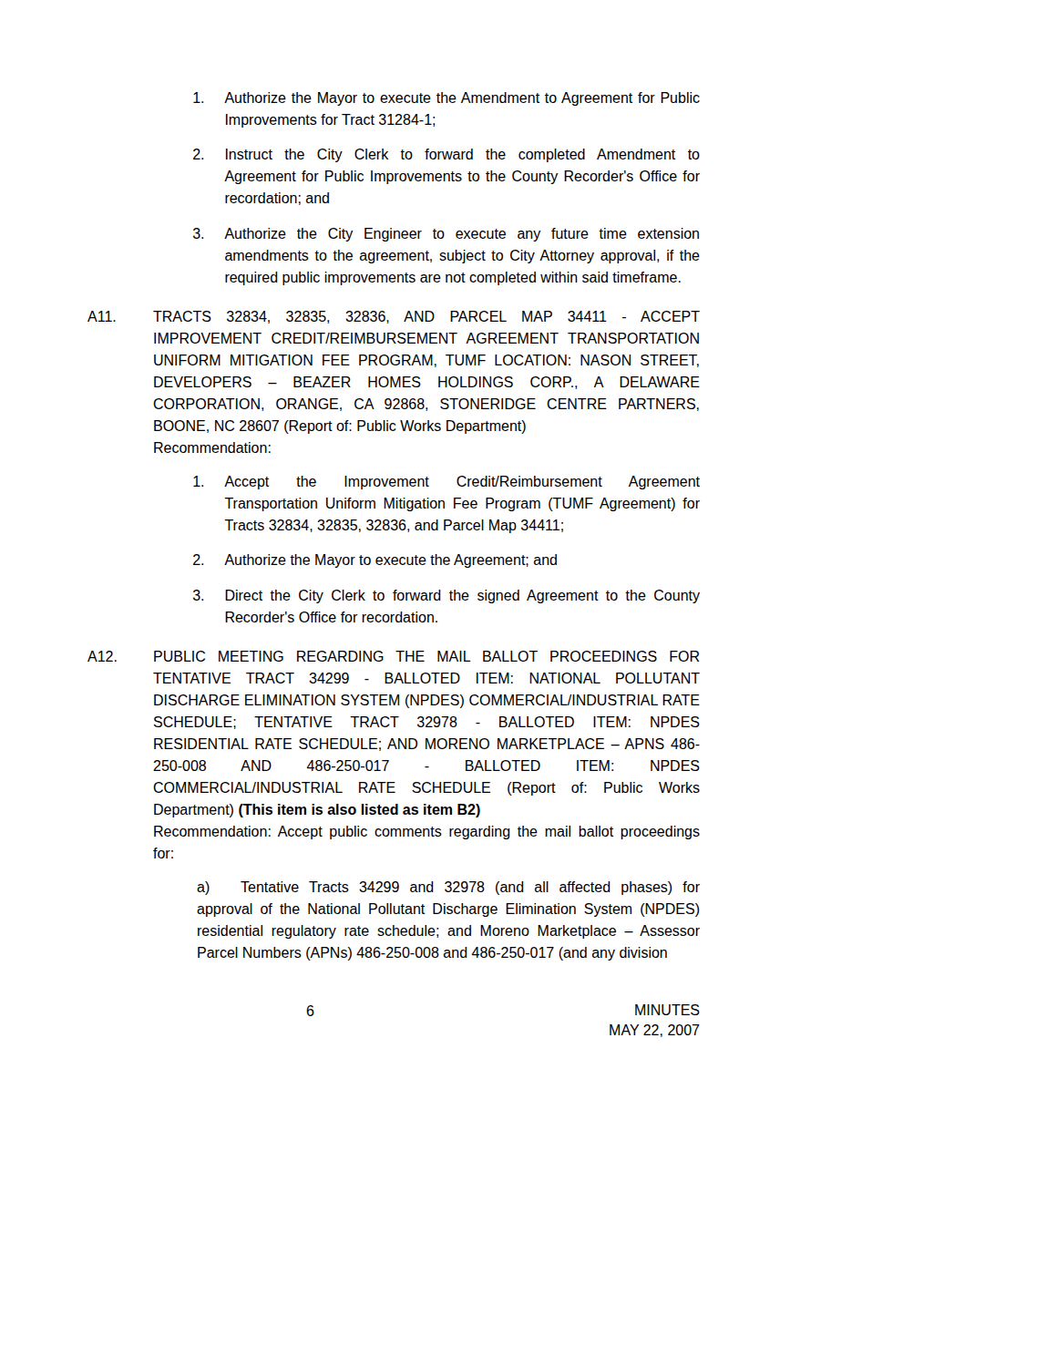1.
Authorize the Mayor to execute the Amendment to Agreement for Public Improvements for Tract 31284-1;
2.
Instruct the City Clerk to forward the completed Amendment to Agreement for Public Improvements to the County Recorder's Office for recordation; and
3.
Authorize the City Engineer to execute any future time extension amendments to the agreement, subject to City Attorney approval, if the required public improvements are not completed within said timeframe.
A11.
TRACTS 32834, 32835, 32836, AND PARCEL MAP 34411 - ACCEPT IMPROVEMENT CREDIT/REIMBURSEMENT AGREEMENT TRANSPORTATION UNIFORM MITIGATION FEE PROGRAM, TUMF LOCATION: NASON STREET, DEVELOPERS – BEAZER HOMES HOLDINGS CORP., A DELAWARE CORPORATION, ORANGE, CA 92868, STONERIDGE CENTRE PARTNERS, BOONE, NC 28607 (Report of: Public Works Department)
Recommendation:
1.
Accept the Improvement Credit/Reimbursement Agreement Transportation Uniform Mitigation Fee Program (TUMF Agreement) for Tracts 32834, 32835, 32836, and Parcel Map 34411;
2.
Authorize the Mayor to execute the Agreement; and
3.
Direct the City Clerk to forward the signed Agreement to the County Recorder's Office for recordation.
A12.
PUBLIC MEETING REGARDING THE MAIL BALLOT PROCEEDINGS FOR TENTATIVE TRACT 34299 - BALLOTED ITEM: NATIONAL POLLUTANT DISCHARGE ELIMINATION SYSTEM (NPDES) COMMERCIAL/INDUSTRIAL RATE SCHEDULE; TENTATIVE TRACT 32978 - BALLOTED ITEM: NPDES RESIDENTIAL RATE SCHEDULE; AND MORENO MARKETPLACE – APNS 486-250-008 AND 486-250-017 - BALLOTED ITEM: NPDES COMMERCIAL/INDUSTRIAL RATE SCHEDULE (Report of: Public Works Department) (This item is also listed as item B2)
Recommendation: Accept public comments regarding the mail ballot proceedings for:
a) Tentative Tracts 34299 and 32978 (and all affected phases) for approval of the National Pollutant Discharge Elimination System (NPDES) residential regulatory rate schedule; and Moreno Marketplace – Assessor Parcel Numbers (APNs) 486-250-008 and 486-250-017 (and any division
6
MINUTES
MAY 22, 2007